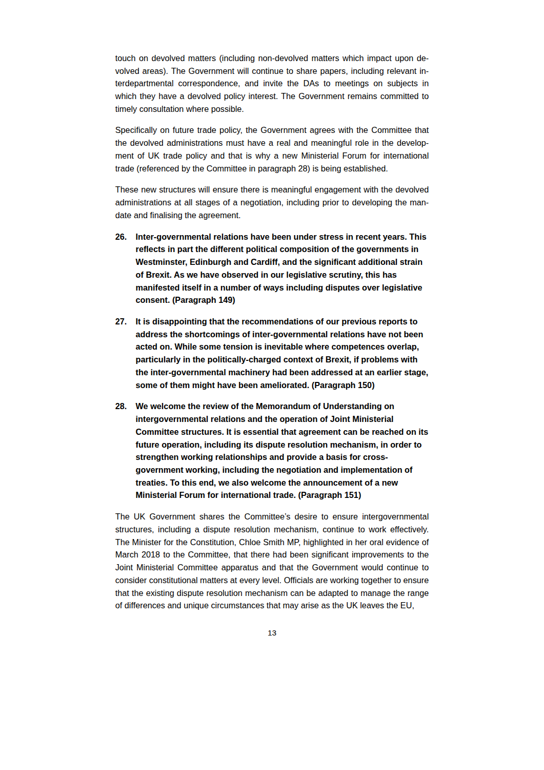touch on devolved matters (including non-devolved matters which impact upon devolved areas). The Government will continue to share papers, including relevant interdepartmental correspondence, and invite the DAs to meetings on subjects in which they have a devolved policy interest. The Government remains committed to timely consultation where possible.
Specifically on future trade policy, the Government agrees with the Committee that the devolved administrations must have a real and meaningful role in the development of UK trade policy and that is why a new Ministerial Forum for international trade (referenced by the Committee in paragraph 28) is being established.
These new structures will ensure there is meaningful engagement with the devolved administrations at all stages of a negotiation, including prior to developing the mandate and finalising the agreement.
26. Inter-governmental relations have been under stress in recent years. This reflects in part the different political composition of the governments in Westminster, Edinburgh and Cardiff, and the significant additional strain of Brexit. As we have observed in our legislative scrutiny, this has manifested itself in a number of ways including disputes over legislative consent. (Paragraph 149)
27. It is disappointing that the recommendations of our previous reports to address the shortcomings of inter-governmental relations have not been acted on. While some tension is inevitable where competences overlap, particularly in the politically-charged context of Brexit, if problems with the inter-governmental machinery had been addressed at an earlier stage, some of them might have been ameliorated. (Paragraph 150)
28. We welcome the review of the Memorandum of Understanding on intergovernmental relations and the operation of Joint Ministerial Committee structures. It is essential that agreement can be reached on its future operation, including its dispute resolution mechanism, in order to strengthen working relationships and provide a basis for cross-government working, including the negotiation and implementation of treaties. To this end, we also welcome the announcement of a new Ministerial Forum for international trade. (Paragraph 151)
The UK Government shares the Committee’s desire to ensure intergovernmental structures, including a dispute resolution mechanism, continue to work effectively. The Minister for the Constitution, Chloe Smith MP, highlighted in her oral evidence of March 2018 to the Committee, that there had been significant improvements to the Joint Ministerial Committee apparatus and that the Government would continue to consider constitutional matters at every level. Officials are working together to ensure that the existing dispute resolution mechanism can be adapted to manage the range of differences and unique circumstances that may arise as the UK leaves the EU,
13